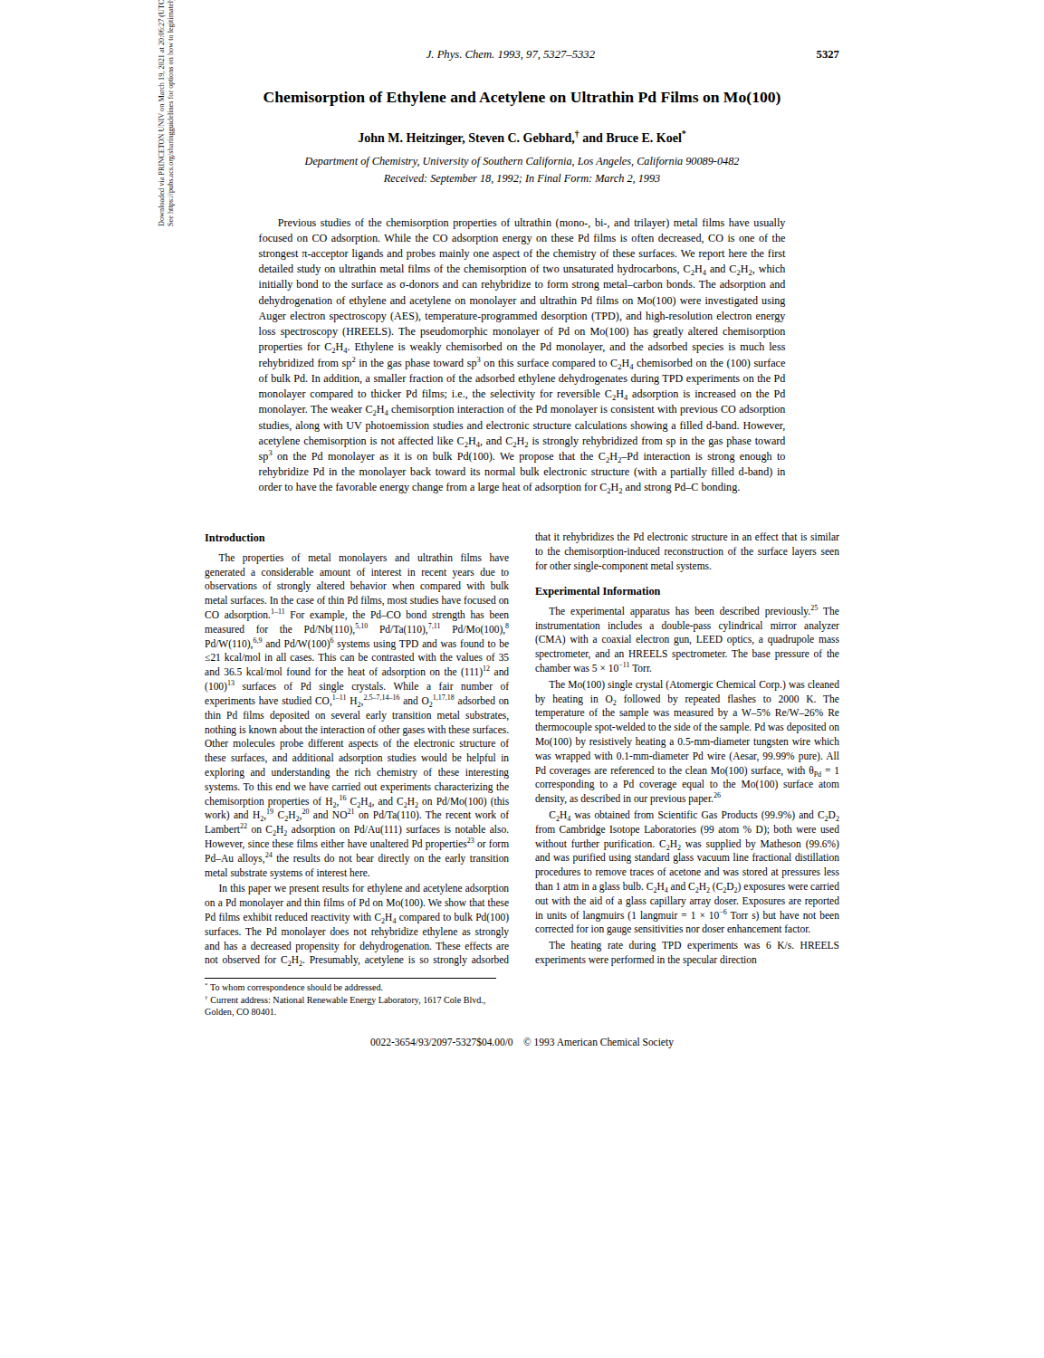Downloaded via PRINCETON UNIV on March 19, 2021 at 20:06:27 (UTC). See https://pubs.acs.org/sharingguidelines for options on how to legitimately share published articles.
J. Phys. Chem. 1993, 97, 5327–5332 5327
Chemisorption of Ethylene and Acetylene on Ultrathin Pd Films on Mo(100)
John M. Heitzinger, Steven C. Gebhard,† and Bruce E. Koel*
Department of Chemistry, University of Southern California, Los Angeles, California 90089-0482
Received: September 18, 1992; In Final Form: March 2, 1993
Previous studies of the chemisorption properties of ultrathin (mono-, bi-, and trilayer) metal films have usually focused on CO adsorption. While the CO adsorption energy on these Pd films is often decreased, CO is one of the strongest π-acceptor ligands and probes mainly one aspect of the chemistry of these surfaces. We report here the first detailed study on ultrathin metal films of the chemisorption of two unsaturated hydrocarbons, C2H4 and C2H2, which initially bond to the surface as σ-donors and can rehybridize to form strong metal–carbon bonds. The adsorption and dehydrogenation of ethylene and acetylene on monolayer and ultrathin Pd films on Mo(100) were investigated using Auger electron spectroscopy (AES), temperature-programmed desorption (TPD), and high-resolution electron energy loss spectroscopy (HREELS). The pseudomorphic monolayer of Pd on Mo(100) has greatly altered chemisorption properties for C2H4. Ethylene is weakly chemisorbed on the Pd monolayer, and the adsorbed species is much less rehybridized from sp2 in the gas phase toward sp3 on this surface compared to C2H4 chemisorbed on the (100) surface of bulk Pd. In addition, a smaller fraction of the adsorbed ethylene dehydrogenates during TPD experiments on the Pd monolayer compared to thicker Pd films; i.e., the selectivity for reversible C2H4 adsorption is increased on the Pd monolayer. The weaker C2H4 chemisorption interaction of the Pd monolayer is consistent with previous CO adsorption studies, along with UV photoemission studies and electronic structure calculations showing a filled d-band. However, acetylene chemisorption is not affected like C2H4, and C2H2 is strongly rehybridized from sp in the gas phase toward sp3 on the Pd monolayer as it is on bulk Pd(100). We propose that the C2H2–Pd interaction is strong enough to rehybridize Pd in the monolayer back toward its normal bulk electronic structure (with a partially filled d-band) in order to have the favorable energy change from a large heat of adsorption for C2H2 and strong Pd–C bonding.
Introduction
The properties of metal monolayers and ultrathin films have generated a considerable amount of interest in recent years due to observations of strongly altered behavior when compared with bulk metal surfaces. In the case of thin Pd films, most studies have focused on CO adsorption.1–11 For example, the Pd–CO bond strength has been measured for the Pd/Nb(110),5,10 Pd/Ta(110),7,11 Pd/Mo(100),8 Pd/W(110),6,9 and Pd/W(100)6 systems using TPD and was found to be ≤21 kcal/mol in all cases. This can be contrasted with the values of 35 and 36.5 kcal/mol found for the heat of adsorption on the (111)12 and (100)13 surfaces of Pd single crystals. While a fair number of experiments have studied CO,1–11 H2,2,5–7,14–16 and O21,17,18 adsorbed on thin Pd films deposited on several early transition metal substrates, nothing is known about the interaction of other gases with these surfaces. Other molecules probe different aspects of the electronic structure of these surfaces, and additional adsorption studies would be helpful in exploring and understanding the rich chemistry of these interesting systems. To this end we have carried out experiments characterizing the chemisorption properties of H2,16 C2H4, and C2H2 on Pd/Mo(100) (this work) and H2,19 C2H2,20 and NO21 on Pd/Ta(110). The recent work of Lambert22 on C2H2 adsorption on Pd/Au(111) surfaces is notable also. However, since these films either have unaltered Pd properties23 or form Pd–Au alloys,24 the results do not bear directly on the early transition metal substrate systems of interest here.
In this paper we present results for ethylene and acetylene adsorption on a Pd monolayer and thin films of Pd on Mo(100). We show that these Pd films exhibit reduced reactivity with C2H4 compared to bulk Pd(100) surfaces. The Pd monolayer does not rehybridize ethylene as strongly and has a decreased propensity for dehydrogenation. These effects are not observed for C2H2. Presumably, acetylene is so strongly adsorbed that it rehybridizes the Pd electronic structure in an effect that is similar to the chemisorption-induced reconstruction of the surface layers seen for other single-component metal systems.
Experimental Information
The experimental apparatus has been described previously.25 The instrumentation includes a double-pass cylindrical mirror analyzer (CMA) with a coaxial electron gun, LEED optics, a quadrupole mass spectrometer, and an HREELS spectrometer. The base pressure of the chamber was 5 × 10−11 Torr.
The Mo(100) single crystal (Atomergic Chemical Corp.) was cleaned by heating in O2 followed by repeated flashes to 2000 K. The temperature of the sample was measured by a W–5% Re/W–26% Re thermocouple spot-welded to the side of the sample. Pd was deposited on Mo(100) by resistively heating a 0.5-mm-diameter tungsten wire which was wrapped with 0.1-mm-diameter Pd wire (Aesar, 99.99% pure). All Pd coverages are referenced to the clean Mo(100) surface, with θPd = 1 corresponding to a Pd coverage equal to the Mo(100) surface atom density, as described in our previous paper.26
C2H4 was obtained from Scientific Gas Products (99.9%) and C2D2 from Cambridge Isotope Laboratories (99 atom % D); both were used without further purification. C2H2 was supplied by Matheson (99.6%) and was purified using standard glass vacuum line fractional distillation procedures to remove traces of acetone and was stored at pressures less than 1 atm in a glass bulb. C2H4 and C2H2 (C2D2) exposures were carried out with the aid of a glass capillary array doser. Exposures are reported in units of langmuirs (1 langmuir = 1 × 10−6 Torr s) but have not been corrected for ion gauge sensitivities nor doser enhancement factor.
The heating rate during TPD experiments was 6 K/s. HREELS experiments were performed in the specular direction
* To whom correspondence should be addressed.
† Current address: National Renewable Energy Laboratory, 1617 Cole Blvd., Golden, CO 80401.
0022-3654/93/2097-5327$04.00/0 © 1993 American Chemical Society